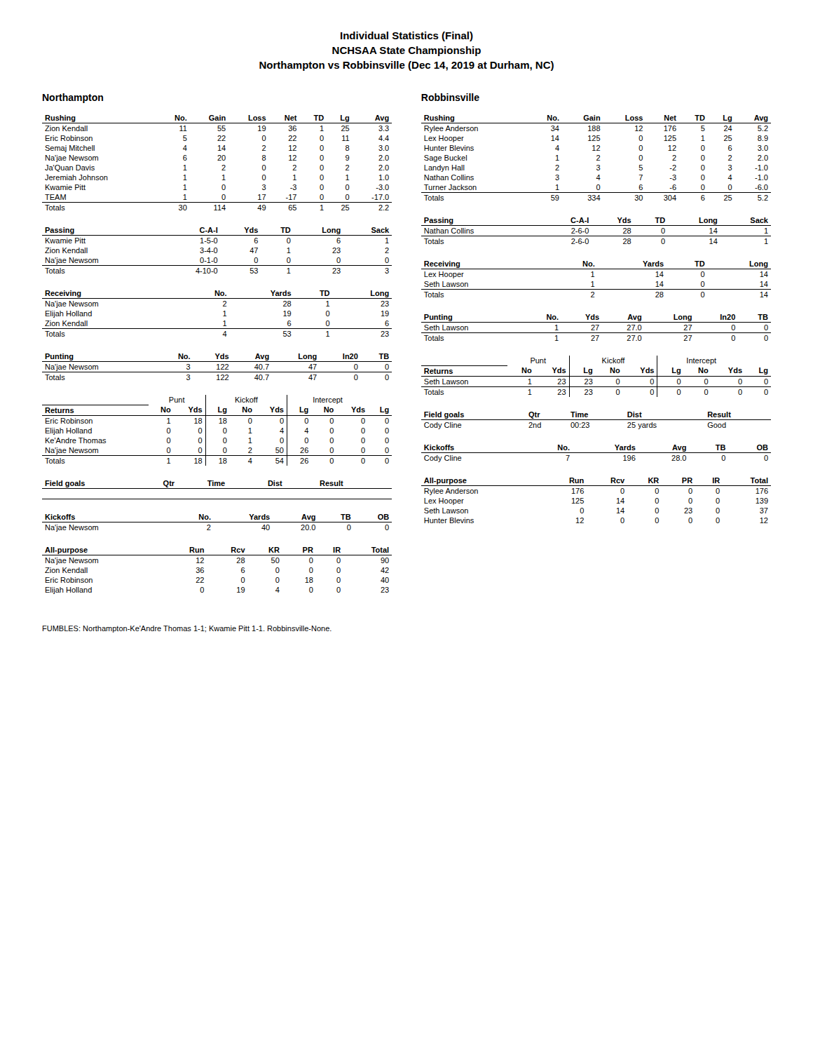Individual Statistics (Final) NCHSAA State Championship Northampton vs Robbinsville (Dec 14, 2019 at Durham, NC)
Northampton
| Rushing | No. | Gain | Loss | Net | TD | Lg | Avg |
| --- | --- | --- | --- | --- | --- | --- | --- |
| Zion Kendall | 11 | 55 | 19 | 36 | 1 | 25 | 3.3 |
| Eric Robinson | 5 | 22 | 0 | 22 | 0 | 11 | 4.4 |
| Semaj Mitchell | 4 | 14 | 2 | 12 | 0 | 8 | 3.0 |
| Na'jae Newsom | 6 | 20 | 8 | 12 | 0 | 9 | 2.0 |
| Ja'Quan Davis | 1 | 2 | 0 | 2 | 0 | 2 | 2.0 |
| Jeremiah Johnson | 1 | 1 | 0 | 1 | 0 | 1 | 1.0 |
| Kwamie Pitt | 1 | 0 | 3 | -3 | 0 | 0 | -3.0 |
| TEAM | 1 | 0 | 17 | -17 | 0 | 0 | -17.0 |
| Totals | 30 | 114 | 49 | 65 | 1 | 25 | 2.2 |
| Passing | C-A-I | Yds | TD | Long | Sack |
| --- | --- | --- | --- | --- | --- |
| Kwamie Pitt | 1-5-0 | 6 | 0 | 6 | 1 |
| Zion Kendall | 3-4-0 | 47 | 1 | 23 | 2 |
| Na'jae Newsom | 0-1-0 | 0 | 0 | 0 | 0 |
| Totals | 4-10-0 | 53 | 1 | 23 | 3 |
| Receiving | No. | Yards | TD | Long |
| --- | --- | --- | --- | --- |
| Na'jae Newsom | 2 | 28 | 1 | 23 |
| Elijah Holland | 1 | 19 | 0 | 19 |
| Zion Kendall | 1 | 6 | 0 | 6 |
| Totals | 4 | 53 | 1 | 23 |
| Punting | No. | Yds | Avg | Long | In20 | TB |
| --- | --- | --- | --- | --- | --- | --- |
| Na'jae Newsom | 3 | 122 | 40.7 | 47 | 0 | 0 |
| Totals | 3 | 122 | 40.7 | 47 | 0 | 0 |
| | Punt | Kickoff | Intercept |
| --- | --- | --- | --- |
| Returns | No | Yds | Lg | No | Yds | Lg | No | Yds | Lg |
| Eric Robinson | 1 | 18 | 18 | 0 | 0 | 0 | 0 | 0 | 0 |
| Elijah Holland | 0 | 0 | 0 | 1 | 4 | 4 | 0 | 0 | 0 |
| Ke'Andre Thomas | 0 | 0 | 0 | 1 | 0 | 0 | 0 | 0 | 0 |
| Na'jae Newsom | 0 | 0 | 0 | 2 | 50 | 26 | 0 | 0 | 0 |
| Totals | 1 | 18 | 18 | 4 | 54 | 26 | 0 | 0 | 0 |
| Field goals | Qtr | Time | Dist | Result |
| --- | --- | --- | --- | --- |
| Kickoffs | No. | Yards | Avg | TB | OB |
| --- | --- | --- | --- | --- | --- |
| Na'jae Newsom | 2 | 40 | 20.0 | 0 | 0 |
| All-purpose | Run | Rcv | KR | PR | IR | Total |
| --- | --- | --- | --- | --- | --- | --- |
| Na'jae Newsom | 12 | 28 | 50 | 0 | 0 | 90 |
| Zion Kendall | 36 | 6 | 0 | 0 | 0 | 42 |
| Eric Robinson | 22 | 0 | 0 | 18 | 0 | 40 |
| Elijah Holland | 0 | 19 | 4 | 0 | 0 | 23 |
Robbinsville
| Rushing | No. | Gain | Loss | Net | TD | Lg | Avg |
| --- | --- | --- | --- | --- | --- | --- | --- |
| Rylee Anderson | 34 | 188 | 12 | 176 | 5 | 24 | 5.2 |
| Lex Hooper | 14 | 125 | 0 | 125 | 1 | 25 | 8.9 |
| Hunter Blevins | 4 | 12 | 0 | 12 | 0 | 6 | 3.0 |
| Sage Buckel | 1 | 2 | 0 | 2 | 0 | 2 | 2.0 |
| Landyn Hall | 2 | 3 | 5 | -2 | 0 | 3 | -1.0 |
| Nathan Collins | 3 | 4 | 7 | -3 | 0 | 4 | -1.0 |
| Turner Jackson | 1 | 0 | 6 | -6 | 0 | 0 | -6.0 |
| Totals | 59 | 334 | 30 | 304 | 6 | 25 | 5.2 |
| Passing | C-A-I | Yds | TD | Long | Sack |
| --- | --- | --- | --- | --- | --- |
| Nathan Collins | 2-6-0 | 28 | 0 | 14 | 1 |
| Totals | 2-6-0 | 28 | 0 | 14 | 1 |
| Receiving | No. | Yards | TD | Long |
| --- | --- | --- | --- | --- |
| Lex Hooper | 1 | 14 | 0 | 14 |
| Seth Lawson | 1 | 14 | 0 | 14 |
| Totals | 2 | 28 | 0 | 14 |
| Punting | No. | Yds | Avg | Long | In20 | TB |
| --- | --- | --- | --- | --- | --- | --- |
| Seth Lawson | 1 | 27 | 27.0 | 27 | 0 | 0 |
| Totals | 1 | 27 | 27.0 | 27 | 0 | 0 |
| | Punt | Kickoff | Intercept |
| --- | --- | --- | --- |
| Returns | No | Yds | Lg | No | Yds | Lg | No | Yds | Lg |
| Seth Lawson | 1 | 23 | 23 | 0 | 0 | 0 | 0 | 0 | 0 |
| Totals | 1 | 23 | 23 | 0 | 0 | 0 | 0 | 0 | 0 |
| Field goals | Qtr | Time | Dist | Result |
| --- | --- | --- | --- | --- |
| Cody Cline | 2nd | 00:23 | 25 yards | Good |
| Kickoffs | No. | Yards | Avg | TB | OB |
| --- | --- | --- | --- | --- | --- |
| Cody Cline | 7 | 196 | 28.0 | 0 | 0 |
| All-purpose | Run | Rcv | KR | PR | IR | Total |
| --- | --- | --- | --- | --- | --- | --- |
| Rylee Anderson | 176 | 0 | 0 | 0 | 0 | 176 |
| Lex Hooper | 125 | 14 | 0 | 0 | 0 | 139 |
| Seth Lawson | 0 | 14 | 0 | 23 | 0 | 37 |
| Hunter Blevins | 12 | 0 | 0 | 0 | 0 | 12 |
FUMBLES: Northampton-Ke'Andre Thomas 1-1; Kwamie Pitt 1-1. Robbinsville-None.